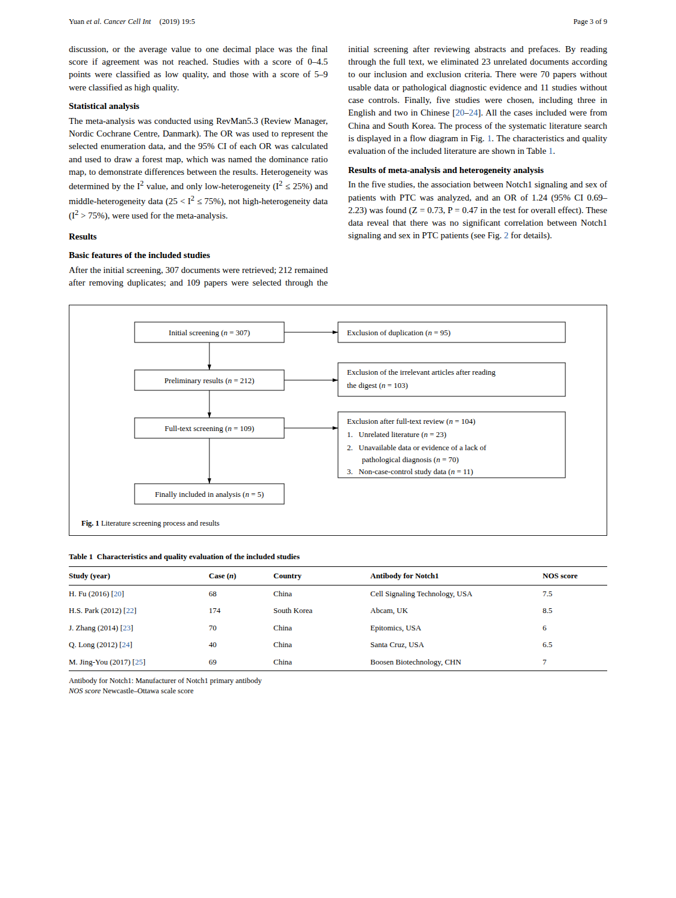Yuan et al. Cancer Cell Int(2019) 19:5
Page 3 of 9
discussion, or the average value to one decimal place was the final score if agreement was not reached. Studies with a score of 0–4.5 points were classified as low quality, and those with a score of 5–9 were classified as high quality.
Statistical analysis
The meta-analysis was conducted using RevMan5.3 (Review Manager, Nordic Cochrane Centre, Danmark). The OR was used to represent the selected enumeration data, and the 95% CI of each OR was calculated and used to draw a forest map, which was named the dominance ratio map, to demonstrate differences between the results. Heterogeneity was determined by the I2 value, and only low-heterogeneity (I2 ≤ 25%) and middle-heterogeneity data (25 < I2 ≤ 75%), not high-heterogeneity data (I2 > 75%), were used for the meta-analysis.
Results
Basic features of the included studies
After the initial screening, 307 documents were retrieved; 212 remained after removing duplicates; and 109 papers were selected through the initial screening after reviewing abstracts and prefaces. By reading through the full text, we eliminated 23 unrelated documents according to our inclusion and exclusion criteria. There were 70 papers without usable data or pathological diagnostic evidence and 11 studies without case controls. Finally, five studies were chosen, including three in English and two in Chinese [20–24]. All the cases included were from China and South Korea. The process of the systematic literature search is displayed in a flow diagram in Fig. 1. The characteristics and quality evaluation of the included literature are shown in Table 1.
Results of meta-analysis and heterogeneity analysis
In the five studies, the association between Notch1 signaling and sex of patients with PTC was analyzed, and an OR of 1.24 (95% CI 0.69–2.23) was found (Z = 0.73, P = 0.47 in the test for overall effect). These data reveal that there was no significant correlation between Notch1 signaling and sex in PTC patients (see Fig. 2 for details).
Initial screening (n = 307) Preliminary results (n = 212) Full-text screening (n = 109) Finally included in analysis (n = 5) Exclusion of duplication (n = 95) Exclusion of the irrelevant articles after reading the digest (n = 103) Exclusion after full-text review (n = 104) 1. Unrelated literature (n = 23) 2. Unavailable data or evidence of a lack of pathological diagnosis (n = 70) 3. Non-case-control study data (n = 11)
Fig. 1 Literature screening process and results
Table 1 Characteristics and quality evaluation of the included studies
| Study (year) | Case ( n ) | Country | Antibody for Notch1 | NOS score |
| --- | --- | --- | --- | --- |
| H. Fu (2016) [ 20 ] | 68 | China | Cell Signaling Technology, USA | 7.5 |
| H.S. Park (2012) [ 22 ] | 174 | South Korea | Abcam, UK | 8.5 |
| J. Zhang (2014) [ 23 ] | 70 | China | Epitomics, USA | 6 |
| Q. Long (2012) [ 24 ] | 40 | China | Santa Cruz, USA | 6.5 |
| M. Jing-You (2017) [ 25 ] | 69 | China | Boosen Biotechnology, CHN | 7 |
Antibody for Notch1: Manufacturer of Notch1 primary antibody
NOS score Newcastle–Ottawa scale score